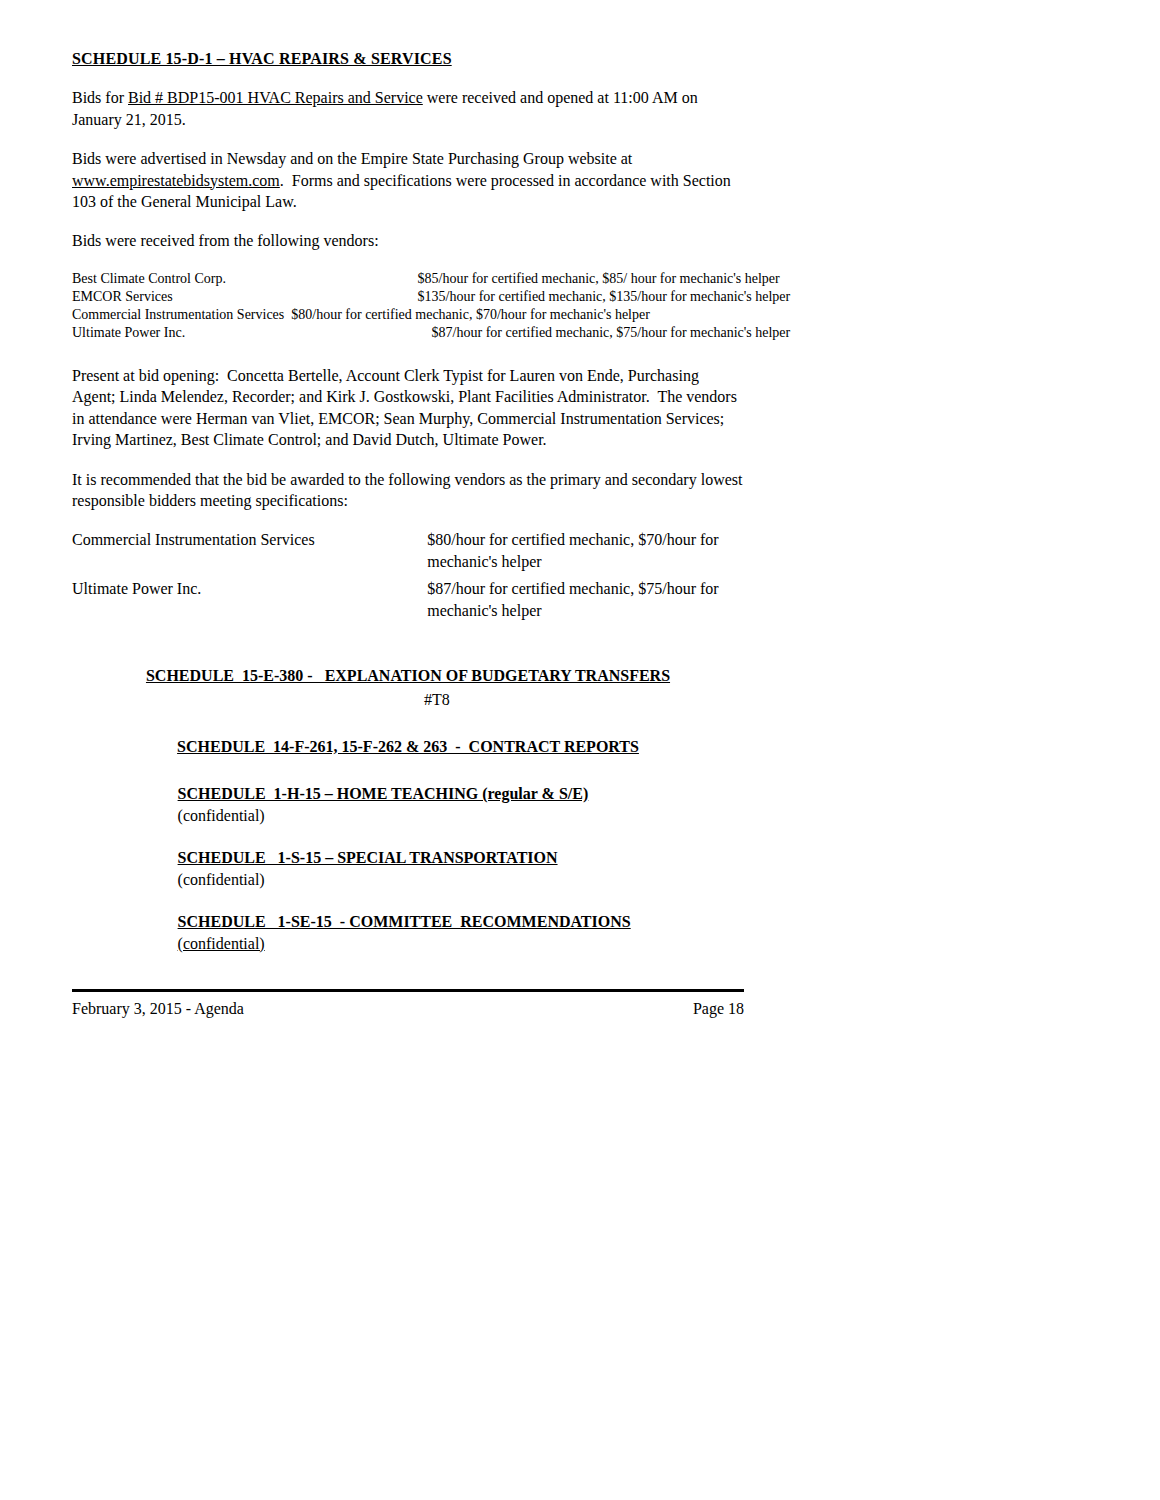SCHEDULE 15-D-1 – HVAC REPAIRS & SERVICES
Bids for Bid # BDP15-001 HVAC Repairs and Service were received and opened at 11:00 AM on January 21, 2015.
Bids were advertised in Newsday and on the Empire State Purchasing Group website at www.empirestatebidsystem.com. Forms and specifications were processed in accordance with Section 103 of the General Municipal Law.
Bids were received from the following vendors:
Best Climate Control Corp.$85/hour for certified mechanic, $85/ hour for mechanic's helper EMCOR Services$135/hour for certified mechanic, $135/hour for mechanic's helper Commercial Instrumentation Services $80/hour for certified mechanic, $70/hour for mechanic's helper Ultimate Power Inc. $87/hour for certified mechanic, $75/hour for mechanic's helper
Present at bid opening: Concetta Bertelle, Account Clerk Typist for Lauren von Ende, Purchasing Agent; Linda Melendez, Recorder; and Kirk J. Gostkowski, Plant Facilities Administrator. The vendors in attendance were Herman van Vliet, EMCOR; Sean Murphy, Commercial Instrumentation Services; Irving Martinez, Best Climate Control; and David Dutch, Ultimate Power.
It is recommended that the bid be awarded to the following vendors as the primary and secondary lowest responsible bidders meeting specifications:
| Commercial Instrumentation Services | $80/hour for certified mechanic, $70/hour for mechanic's helper |
| Ultimate Power Inc. | $87/hour for certified mechanic, $75/hour for mechanic's helper |
SCHEDULE 15-E-380 - EXPLANATION OF BUDGETARY TRANSFERS
#T8
SCHEDULE 14-F-261, 15-F-262 & 263 - CONTRACT REPORTS
SCHEDULE 1-H-15 – HOME TEACHING (regular & S/E) (confidential)
SCHEDULE 1-S-15 – SPECIAL TRANSPORTATION (confidential)
SCHEDULE 1-SE-15 - COMMITTEE RECOMMENDATIONS (confidential)
February 3, 2015 - Agenda Page 18